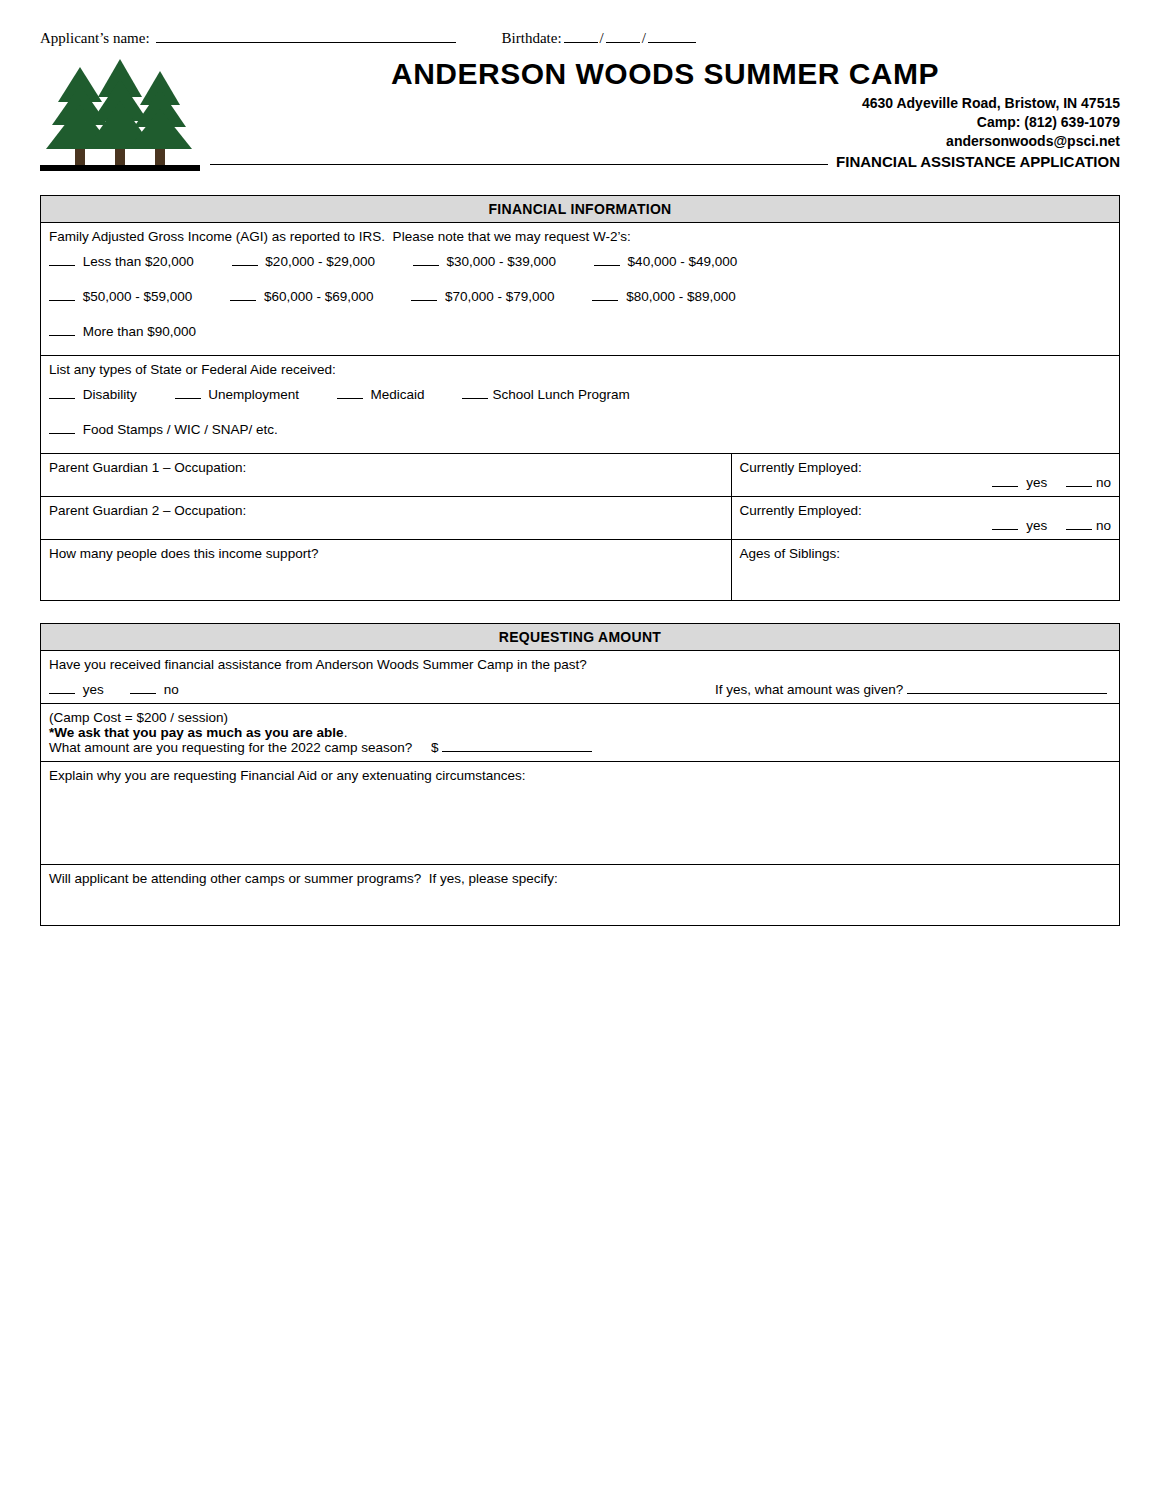Applicant’s name: Birthdate: / /
ANDERSON WOODS SUMMER CAMP
4630 Adyeville Road, Bristow, IN 47515
Camp: (812) 639-1079
andersonwoods@psci.net
FINANCIAL ASSISTANCE APPLICATION
| FINANCIAL INFORMATION |
| --- |
| Family Adjusted Gross Income (AGI) as reported to IRS. Please note that we may request W-2’s: Less than $20,000 $20,000 - $29,000 $30,000 - $39,000 $40,000 - $49,000 $50,000 - $59,000 $60,000 - $69,000 $70,000 - $79,000 $80,000 - $89,000 More than $90,000 |
| List any types of State or Federal Aide received: Disability Unemployment Medicaid School Lunch Program Food Stamps / WIC / SNAP/ etc. |
| Parent Guardian 1 – Occupation: | Currently Employed: yes no |
| Parent Guardian 2 – Occupation: | Currently Employed: yes no |
| How many people does this income support? | Ages of Siblings: |
| REQUESTING AMOUNT |
| --- |
| Have you received financial assistance from Anderson Woods Summer Camp in the past? yes no If yes, what amount was given? |
| (Camp Cost = $200 / session) *We ask that you pay as much as you are able . What amount are you requesting for the 2022 camp season? $ |
| Explain why you are requesting Financial Aid or any extenuating circumstances: |
| Will applicant be attending other camps or summer programs? If yes, please specify: |